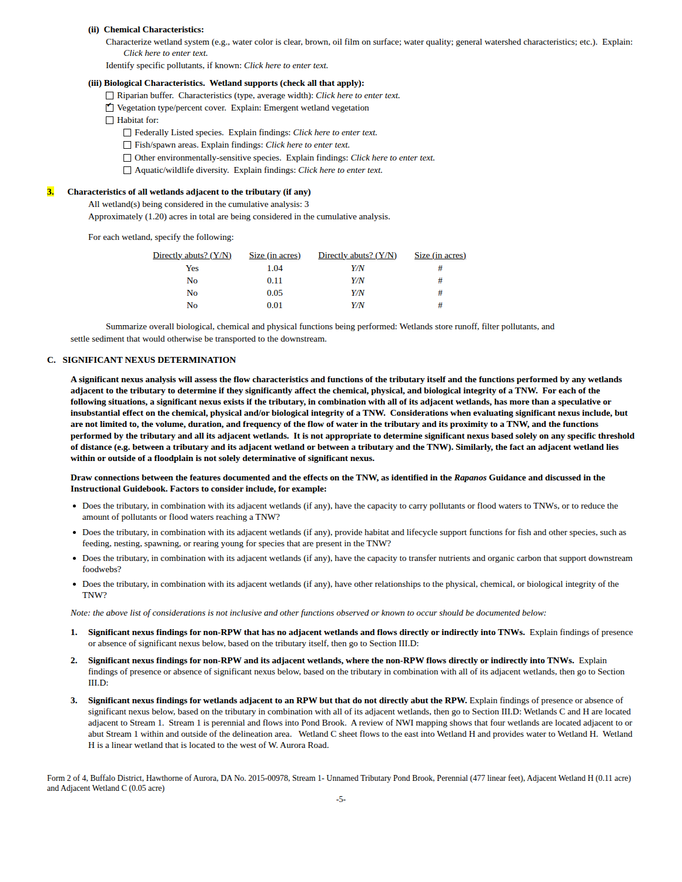(ii) Chemical Characteristics:
Characterize wetland system (e.g., water color is clear, brown, oil film on surface; water quality; general watershed characteristics; etc.). Explain: Click here to enter text.
Identify specific pollutants, if known: Click here to enter text.
(iii) Biological Characteristics. Wetland supports (check all that apply):
Riparian buffer. Characteristics (type, average width): Click here to enter text.
Vegetation type/percent cover. Explain: Emergent wetland vegetation
Habitat for:
Federally Listed species. Explain findings: Click here to enter text.
Fish/spawn areas. Explain findings: Click here to enter text.
Other environmentally-sensitive species. Explain findings: Click here to enter text.
Aquatic/wildlife diversity. Explain findings: Click here to enter text.
3. Characteristics of all wetlands adjacent to the tributary (if any)
All wetland(s) being considered in the cumulative analysis: 3
Approximately (1.20) acres in total are being considered in the cumulative analysis.
For each wetland, specify the following:
| Directly abuts? (Y/N) | Size (in acres) | Directly abuts? (Y/N) | Size (in acres) |
| --- | --- | --- | --- |
| Yes | 1.04 | Y/N | # |
| No | 0.11 | Y/N | # |
| No | 0.05 | Y/N | # |
| No | 0.01 | Y/N | # |
Summarize overall biological, chemical and physical functions being performed: Wetlands store runoff, filter pollutants, and
settle sediment that would otherwise be transported to the downstream.
C. SIGNIFICANT NEXUS DETERMINATION
A significant nexus analysis will assess the flow characteristics and functions of the tributary itself and the functions performed by any wetlands adjacent to the tributary to determine if they significantly affect the chemical, physical, and biological integrity of a TNW. For each of the following situations, a significant nexus exists if the tributary, in combination with all of its adjacent wetlands, has more than a speculative or insubstantial effect on the chemical, physical and/or biological integrity of a TNW. Considerations when evaluating significant nexus include, but are not limited to, the volume, duration, and frequency of the flow of water in the tributary and its proximity to a TNW, and the functions performed by the tributary and all its adjacent wetlands. It is not appropriate to determine significant nexus based solely on any specific threshold of distance (e.g. between a tributary and its adjacent wetland or between a tributary and the TNW). Similarly, the fact an adjacent wetland lies within or outside of a floodplain is not solely determinative of significant nexus.
Draw connections between the features documented and the effects on the TNW, as identified in the Rapanos Guidance and discussed in the Instructional Guidebook. Factors to consider include, for example:
Does the tributary, in combination with its adjacent wetlands (if any), have the capacity to carry pollutants or flood waters to TNWs, or to reduce the amount of pollutants or flood waters reaching a TNW?
Does the tributary, in combination with its adjacent wetlands (if any), provide habitat and lifecycle support functions for fish and other species, such as feeding, nesting, spawning, or rearing young for species that are present in the TNW?
Does the tributary, in combination with its adjacent wetlands (if any), have the capacity to transfer nutrients and organic carbon that support downstream foodwebs?
Does the tributary, in combination with its adjacent wetlands (if any), have other relationships to the physical, chemical, or biological integrity of the TNW?
Note: the above list of considerations is not inclusive and other functions observed or known to occur should be documented below:
Significant nexus findings for non-RPW that has no adjacent wetlands and flows directly or indirectly into TNWs. Explain findings of presence or absence of significant nexus below, based on the tributary itself, then go to Section III.D:
Significant nexus findings for non-RPW and its adjacent wetlands, where the non-RPW flows directly or indirectly into TNWs. Explain findings of presence or absence of significant nexus below, based on the tributary in combination with all of its adjacent wetlands, then go to Section III.D:
Significant nexus findings for wetlands adjacent to an RPW but that do not directly abut the RPW. Explain findings of presence or absence of significant nexus below, based on the tributary in combination with all of its adjacent wetlands, then go to Section III.D: Wetlands C and H are located adjacent to Stream 1. Stream 1 is perennial and flows into Pond Brook. A review of NWI mapping shows that four wetlands are located adjacent to or abut Stream 1 within and outside of the delineation area. Wetland C sheet flows to the east into Wetland H and provides water to Wetland H. Wetland H is a linear wetland that is located to the west of W. Aurora Road.
Form 2 of 4, Buffalo District, Hawthorne of Aurora, DA No. 2015-00978, Stream 1- Unnamed Tributary Pond Brook, Perennial (477 linear feet), Adjacent Wetland H (0.11 acre) and Adjacent Wetland C (0.05 acre)
-5-